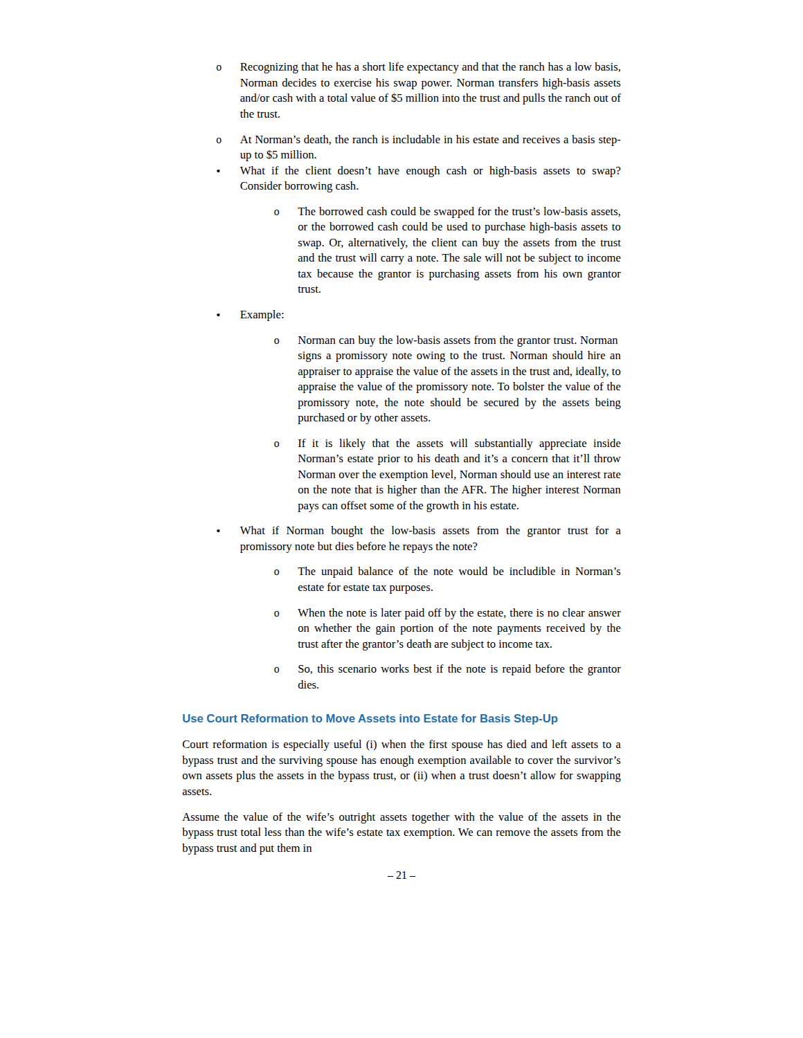Recognizing that he has a short life expectancy and that the ranch has a low basis, Norman decides to exercise his swap power. Norman transfers high-basis assets and/or cash with a total value of $5 million into the trust and pulls the ranch out of the trust.
At Norman’s death, the ranch is includable in his estate and receives a basis step-up to $5 million.
What if the client doesn’t have enough cash or high-basis assets to swap? Consider borrowing cash.
The borrowed cash could be swapped for the trust’s low-basis assets, or the borrowed cash could be used to purchase high-basis assets to swap. Or, alternatively, the client can buy the assets from the trust and the trust will carry a note. The sale will not be subject to income tax because the grantor is purchasing assets from his own grantor trust.
Example:
Norman can buy the low-basis assets from the grantor trust. Norman signs a promissory note owing to the trust. Norman should hire an appraiser to appraise the value of the assets in the trust and, ideally, to appraise the value of the promissory note. To bolster the value of the promissory note, the note should be secured by the assets being purchased or by other assets.
If it is likely that the assets will substantially appreciate inside Norman’s estate prior to his death and it’s a concern that it’ll throw Norman over the exemption level, Norman should use an interest rate on the note that is higher than the AFR. The higher interest Norman pays can offset some of the growth in his estate.
What if Norman bought the low-basis assets from the grantor trust for a promissory note but dies before he repays the note?
The unpaid balance of the note would be includible in Norman’s estate for estate tax purposes.
When the note is later paid off by the estate, there is no clear answer on whether the gain portion of the note payments received by the trust after the grantor’s death are subject to income tax.
So, this scenario works best if the note is repaid before the grantor dies.
Use Court Reformation to Move Assets into Estate for Basis Step-Up
Court reformation is especially useful (i) when the first spouse has died and left assets to a bypass trust and the surviving spouse has enough exemption available to cover the survivor’s own assets plus the assets in the bypass trust, or (ii) when a trust doesn’t allow for swapping assets.
Assume the value of the wife’s outright assets together with the value of the assets in the bypass trust total less than the wife’s estate tax exemption. We can remove the assets from the bypass trust and put them in
– 21 –